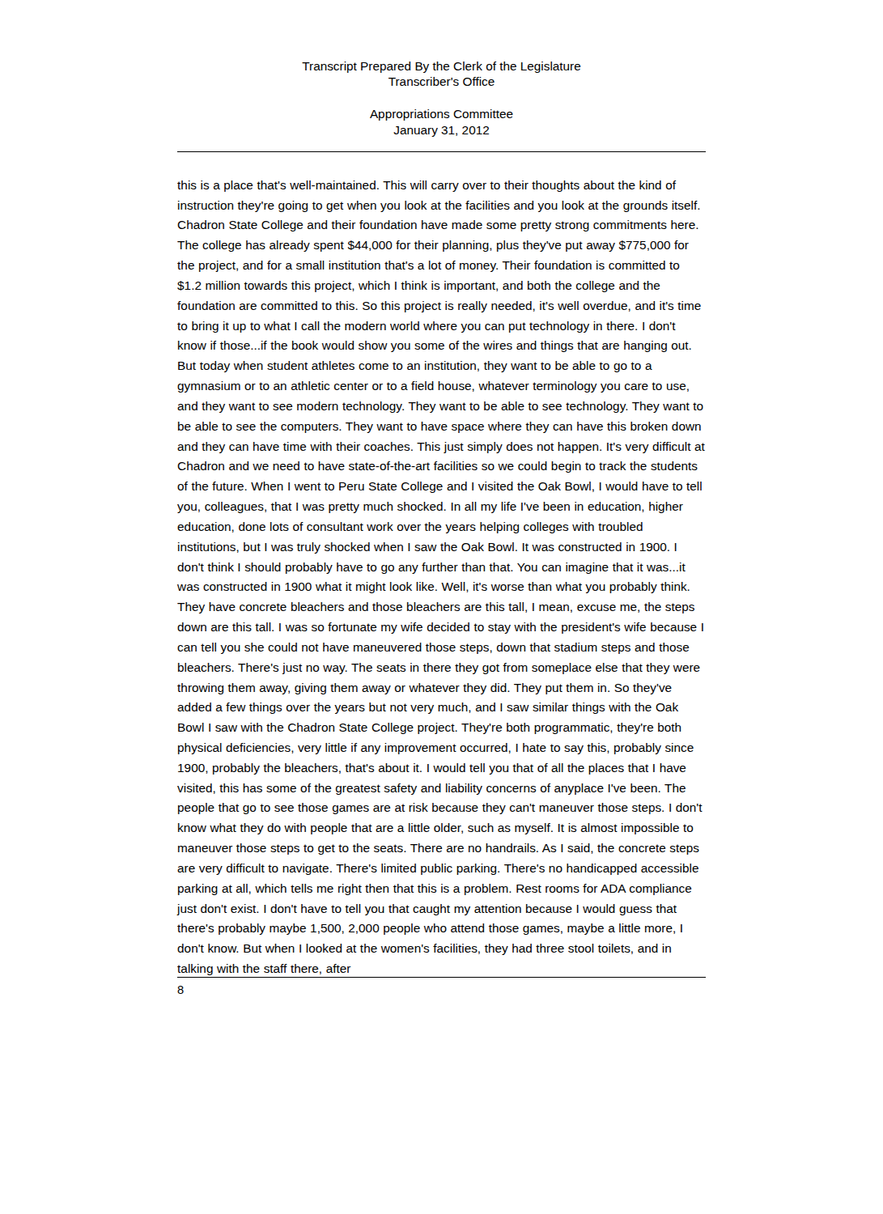Transcript Prepared By the Clerk of the Legislature Transcriber's Office
Appropriations Committee January 31, 2012
this is a place that's well-maintained. This will carry over to their thoughts about the kind of instruction they're going to get when you look at the facilities and you look at the grounds itself. Chadron State College and their foundation have made some pretty strong commitments here. The college has already spent $44,000 for their planning, plus they've put away $775,000 for the project, and for a small institution that's a lot of money. Their foundation is committed to $1.2 million towards this project, which I think is important, and both the college and the foundation are committed to this. So this project is really needed, it's well overdue, and it's time to bring it up to what I call the modern world where you can put technology in there. I don't know if those...if the book would show you some of the wires and things that are hanging out. But today when student athletes come to an institution, they want to be able to go to a gymnasium or to an athletic center or to a field house, whatever terminology you care to use, and they want to see modern technology. They want to be able to see technology. They want to be able to see the computers. They want to have space where they can have this broken down and they can have time with their coaches. This just simply does not happen. It's very difficult at Chadron and we need to have state-of-the-art facilities so we could begin to track the students of the future. When I went to Peru State College and I visited the Oak Bowl, I would have to tell you, colleagues, that I was pretty much shocked. In all my life I've been in education, higher education, done lots of consultant work over the years helping colleges with troubled institutions, but I was truly shocked when I saw the Oak Bowl. It was constructed in 1900. I don't think I should probably have to go any further than that. You can imagine that it was...it was constructed in 1900 what it might look like. Well, it's worse than what you probably think. They have concrete bleachers and those bleachers are this tall, I mean, excuse me, the steps down are this tall. I was so fortunate my wife decided to stay with the president's wife because I can tell you she could not have maneuvered those steps, down that stadium steps and those bleachers. There's just no way. The seats in there they got from someplace else that they were throwing them away, giving them away or whatever they did. They put them in. So they've added a few things over the years but not very much, and I saw similar things with the Oak Bowl I saw with the Chadron State College project. They're both programmatic, they're both physical deficiencies, very little if any improvement occurred, I hate to say this, probably since 1900, probably the bleachers, that's about it. I would tell you that of all the places that I have visited, this has some of the greatest safety and liability concerns of anyplace I've been. The people that go to see those games are at risk because they can't maneuver those steps. I don't know what they do with people that are a little older, such as myself. It is almost impossible to maneuver those steps to get to the seats. There are no handrails. As I said, the concrete steps are very difficult to navigate. There's limited public parking. There's no handicapped accessible parking at all, which tells me right then that this is a problem. Rest rooms for ADA compliance just don't exist. I don't have to tell you that caught my attention because I would guess that there's probably maybe 1,500, 2,000 people who attend those games, maybe a little more, I don't know. But when I looked at the women's facilities, they had three stool toilets, and in talking with the staff there, after
8